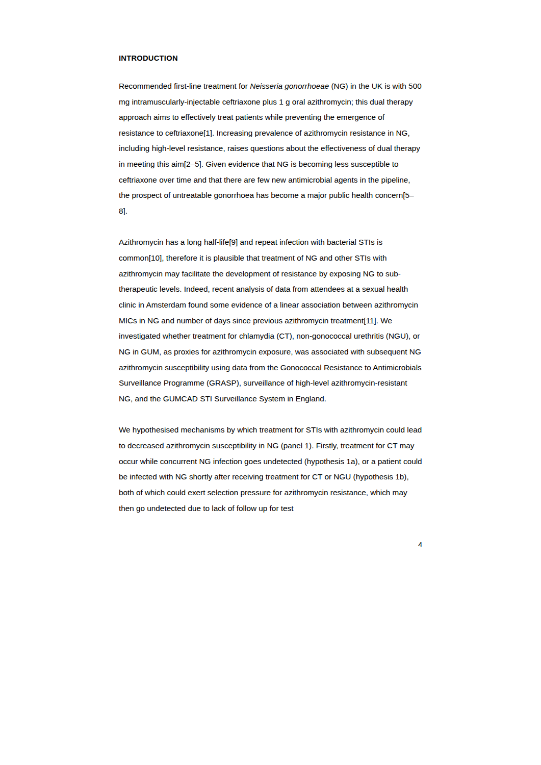INTRODUCTION
Recommended first-line treatment for Neisseria gonorrhoeae (NG) in the UK is with 500 mg intramuscularly-injectable ceftriaxone plus 1 g oral azithromycin; this dual therapy approach aims to effectively treat patients while preventing the emergence of resistance to ceftriaxone[1]. Increasing prevalence of azithromycin resistance in NG, including high-level resistance, raises questions about the effectiveness of dual therapy in meeting this aim[2–5]. Given evidence that NG is becoming less susceptible to ceftriaxone over time and that there are few new antimicrobial agents in the pipeline, the prospect of untreatable gonorrhoea has become a major public health concern[5–8].
Azithromycin has a long half-life[9] and repeat infection with bacterial STIs is common[10], therefore it is plausible that treatment of NG and other STIs with azithromycin may facilitate the development of resistance by exposing NG to sub-therapeutic levels. Indeed, recent analysis of data from attendees at a sexual health clinic in Amsterdam found some evidence of a linear association between azithromycin MICs in NG and number of days since previous azithromycin treatment[11]. We investigated whether treatment for chlamydia (CT), non-gonococcal urethritis (NGU), or NG in GUM, as proxies for azithromycin exposure, was associated with subsequent NG azithromycin susceptibility using data from the Gonococcal Resistance to Antimicrobials Surveillance Programme (GRASP), surveillance of high-level azithromycin-resistant NG, and the GUMCAD STI Surveillance System in England.
We hypothesised mechanisms by which treatment for STIs with azithromycin could lead to decreased azithromycin susceptibility in NG (panel 1). Firstly, treatment for CT may occur while concurrent NG infection goes undetected (hypothesis 1a), or a patient could be infected with NG shortly after receiving treatment for CT or NGU (hypothesis 1b), both of which could exert selection pressure for azithromycin resistance, which may then go undetected due to lack of follow up for test
4